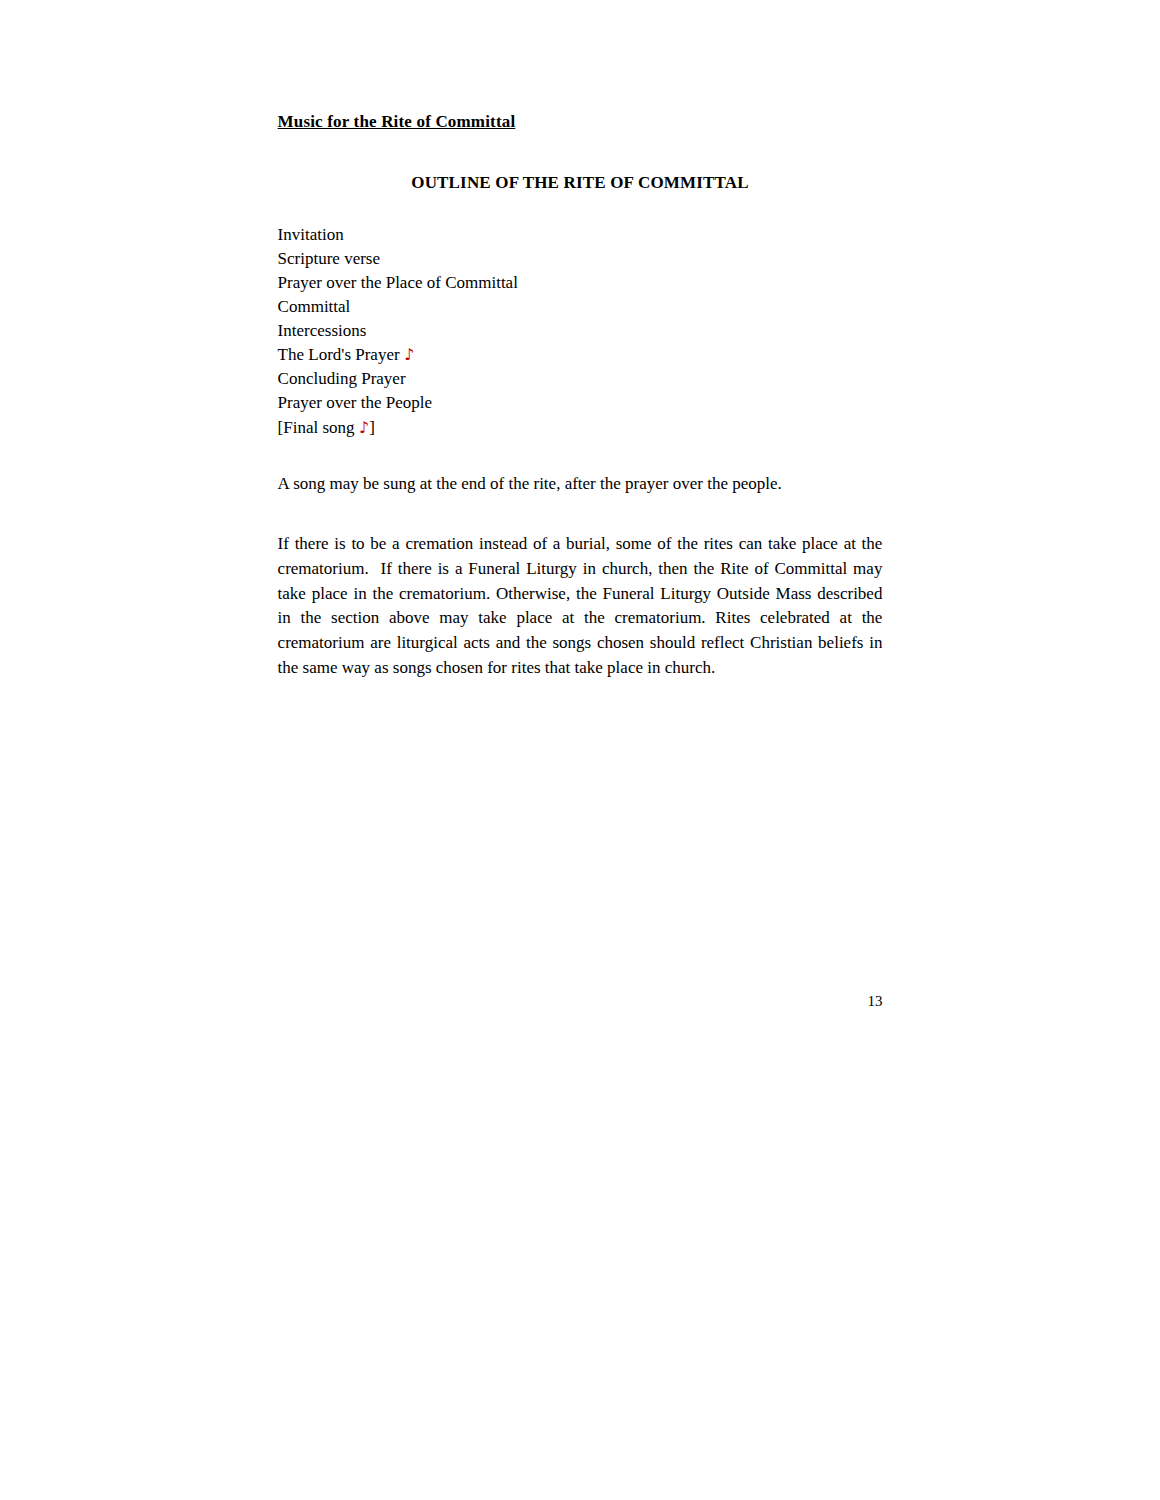Music for the Rite of Committal
OUTLINE OF THE RITE OF COMMITTAL
Invitation
Scripture verse
Prayer over the Place of Committal
Committal
Intercessions
The Lord's Prayer ♪
Concluding Prayer
Prayer over the People
[Final song ♪]
A song may be sung at the end of the rite, after the prayer over the people.
If there is to be a cremation instead of a burial, some of the rites can take place at the crematorium. If there is a Funeral Liturgy in church, then the Rite of Committal may take place in the crematorium. Otherwise, the Funeral Liturgy Outside Mass described in the section above may take place at the crematorium. Rites celebrated at the crematorium are liturgical acts and the songs chosen should reflect Christian beliefs in the same way as songs chosen for rites that take place in church.
13